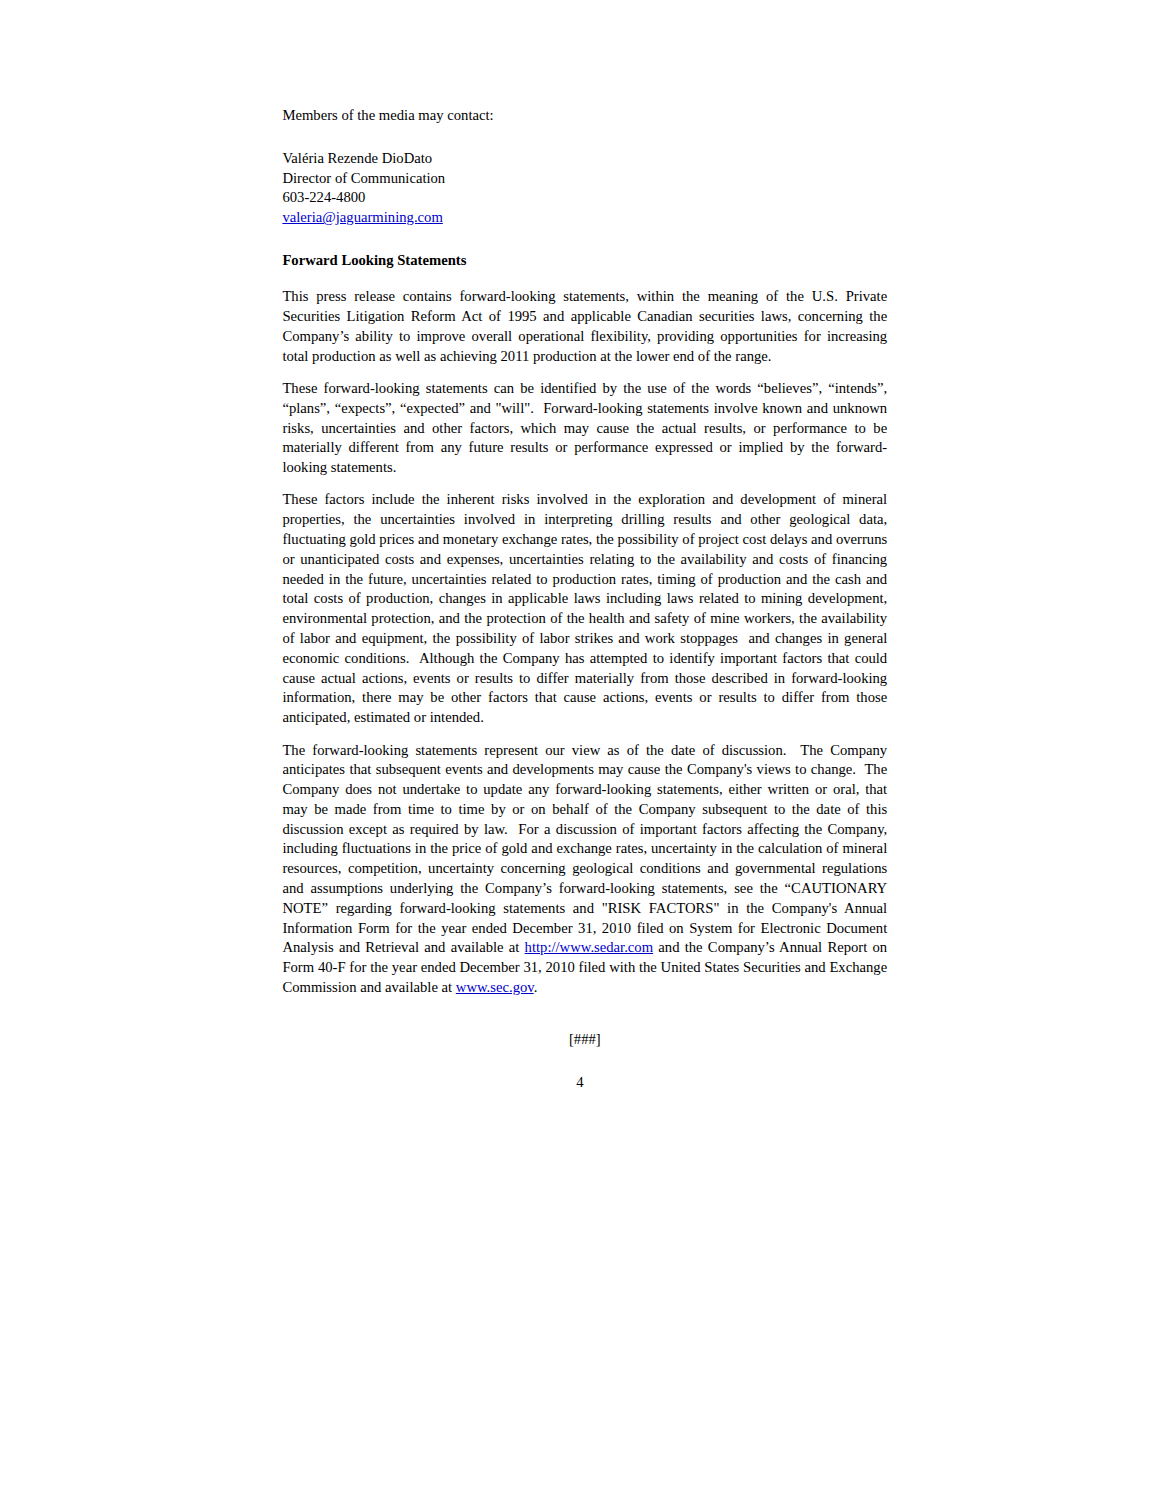Members of the media may contact:
Valéria Rezende DioDato
Director of Communication
603-224-4800
valeria@jaguarmining.com
Forward Looking Statements
This press release contains forward-looking statements, within the meaning of the U.S. Private Securities Litigation Reform Act of 1995 and applicable Canadian securities laws, concerning the Company’s ability to improve overall operational flexibility, providing opportunities for increasing total production as well as achieving 2011 production at the lower end of the range.
These forward-looking statements can be identified by the use of the words “believes”, “intends”, “plans”, “expects”, “expected” and "will". Forward-looking statements involve known and unknown risks, uncertainties and other factors, which may cause the actual results, or performance to be materially different from any future results or performance expressed or implied by the forward-looking statements.
These factors include the inherent risks involved in the exploration and development of mineral properties, the uncertainties involved in interpreting drilling results and other geological data, fluctuating gold prices and monetary exchange rates, the possibility of project cost delays and overruns or unanticipated costs and expenses, uncertainties relating to the availability and costs of financing needed in the future, uncertainties related to production rates, timing of production and the cash and total costs of production, changes in applicable laws including laws related to mining development, environmental protection, and the protection of the health and safety of mine workers, the availability of labor and equipment, the possibility of labor strikes and work stoppages and changes in general economic conditions. Although the Company has attempted to identify important factors that could cause actual actions, events or results to differ materially from those described in forward-looking information, there may be other factors that cause actions, events or results to differ from those anticipated, estimated or intended.
The forward-looking statements represent our view as of the date of discussion. The Company anticipates that subsequent events and developments may cause the Company's views to change. The Company does not undertake to update any forward-looking statements, either written or oral, that may be made from time to time by or on behalf of the Company subsequent to the date of this discussion except as required by law. For a discussion of important factors affecting the Company, including fluctuations in the price of gold and exchange rates, uncertainty in the calculation of mineral resources, competition, uncertainty concerning geological conditions and governmental regulations and assumptions underlying the Company’s forward-looking statements, see the “CAUTIONARY NOTE” regarding forward-looking statements and "RISK FACTORS" in the Company's Annual Information Form for the year ended December 31, 2010 filed on System for Electronic Document Analysis and Retrieval and available at http://www.sedar.com and the Company’s Annual Report on Form 40-F for the year ended December 31, 2010 filed with the United States Securities and Exchange Commission and available at www.sec.gov.
[###]
4